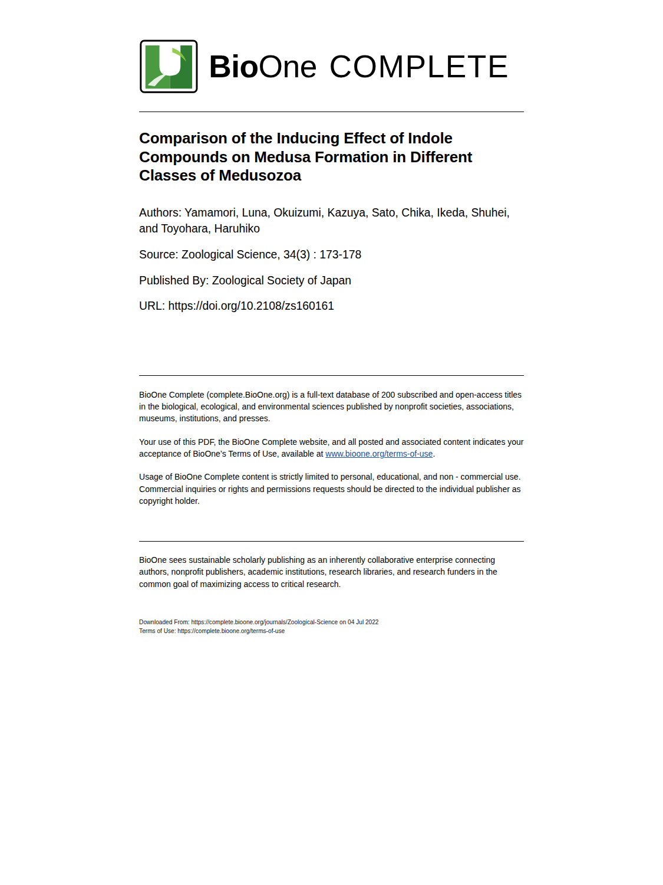Bio One COMPLETE
Comparison of the Inducing Effect of Indole Compounds on Medusa Formation in Different Classes of Medusozoa
Authors: Yamamori, Luna, Okuizumi, Kazuya, Sato, Chika, Ikeda, Shuhei, and Toyohara, Haruhiko
Source: Zoological Science, 34(3) : 173-178
Published By: Zoological Society of Japan
URL: https://doi.org/10.2108/zs160161
BioOne Complete (complete.BioOne.org) is a full-text database of 200 subscribed and open-access titles in the biological, ecological, and environmental sciences published by nonprofit societies, associations, museums, institutions, and presses.
Your use of this PDF, the BioOne Complete website, and all posted and associated content indicates your acceptance of BioOne’s Terms of Use, available at www.bioone.org/terms-of-use.
Usage of BioOne Complete content is strictly limited to personal, educational, and non - commercial use. Commercial inquiries or rights and permissions requests should be directed to the individual publisher as copyright holder.
BioOne sees sustainable scholarly publishing as an inherently collaborative enterprise connecting authors, nonprofit publishers, academic institutions, research libraries, and research funders in the common goal of maximizing access to critical research.
Downloaded From: https://complete.bioone.org/journals/Zoological-Science on 04 Jul 2022
Terms of Use: https://complete.bioone.org/terms-of-use